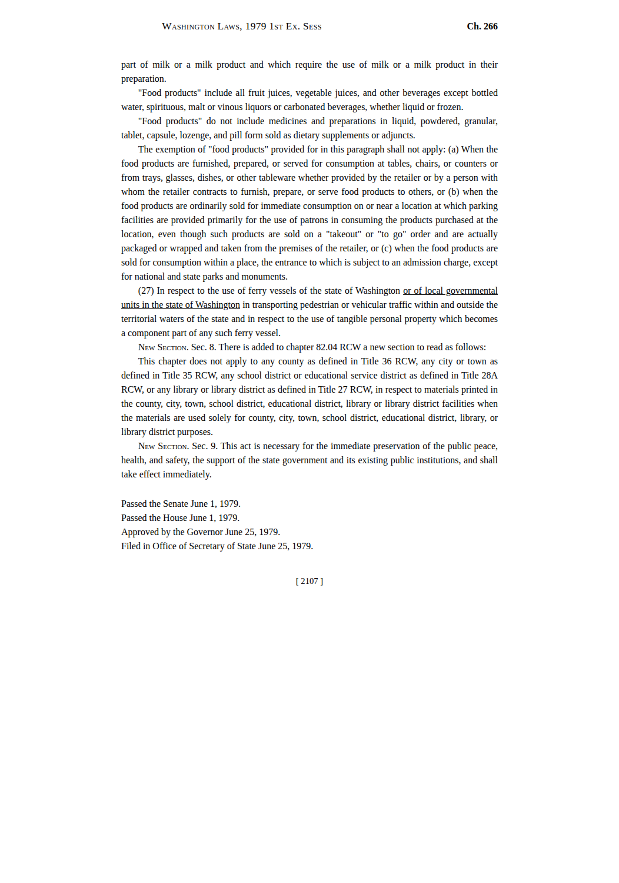Washington Laws, 1979 1st Ex. Sess Ch. 266
part of milk or a milk product and which require the use of milk or a milk product in their preparation.
"Food products" include all fruit juices, vegetable juices, and other beverages except bottled water, spirituous, malt or vinous liquors or carbonated beverages, whether liquid or frozen.
"Food products" do not include medicines and preparations in liquid, powdered, granular, tablet, capsule, lozenge, and pill form sold as dietary supplements or adjuncts.
The exemption of "food products" provided for in this paragraph shall not apply: (a) When the food products are furnished, prepared, or served for consumption at tables, chairs, or counters or from trays, glasses, dishes, or other tableware whether provided by the retailer or by a person with whom the retailer contracts to furnish, prepare, or serve food products to others, or (b) when the food products are ordinarily sold for immediate consumption on or near a location at which parking facilities are provided primarily for the use of patrons in consuming the products purchased at the location, even though such products are sold on a "takeout" or "to go" order and are actually packaged or wrapped and taken from the premises of the retailer, or (c) when the food products are sold for consumption within a place, the entrance to which is subject to an admission charge, except for national and state parks and monuments.
(27) In respect to the use of ferry vessels of the state of Washington or of local governmental units in the state of Washington in transporting pedestrian or vehicular traffic within and outside the territorial waters of the state and in respect to the use of tangible personal property which becomes a component part of any such ferry vessel.
New Section. Sec. 8. There is added to chapter 82.04 RCW a new section to read as follows:
This chapter does not apply to any county as defined in Title 36 RCW, any city or town as defined in Title 35 RCW, any school district or educational service district as defined in Title 28A RCW, or any library or library district as defined in Title 27 RCW, in respect to materials printed in the county, city, town, school district, educational district, library or library district facilities when the materials are used solely for county, city, town, school district, educational district, library, or library district purposes.
New Section. Sec. 9. This act is necessary for the immediate preservation of the public peace, health, and safety, the support of the state government and its existing public institutions, and shall take effect immediately.
Passed the Senate June 1, 1979.
Passed the House June 1, 1979.
Approved by the Governor June 25, 1979.
Filed in Office of Secretary of State June 25, 1979.
[ 2107 ]